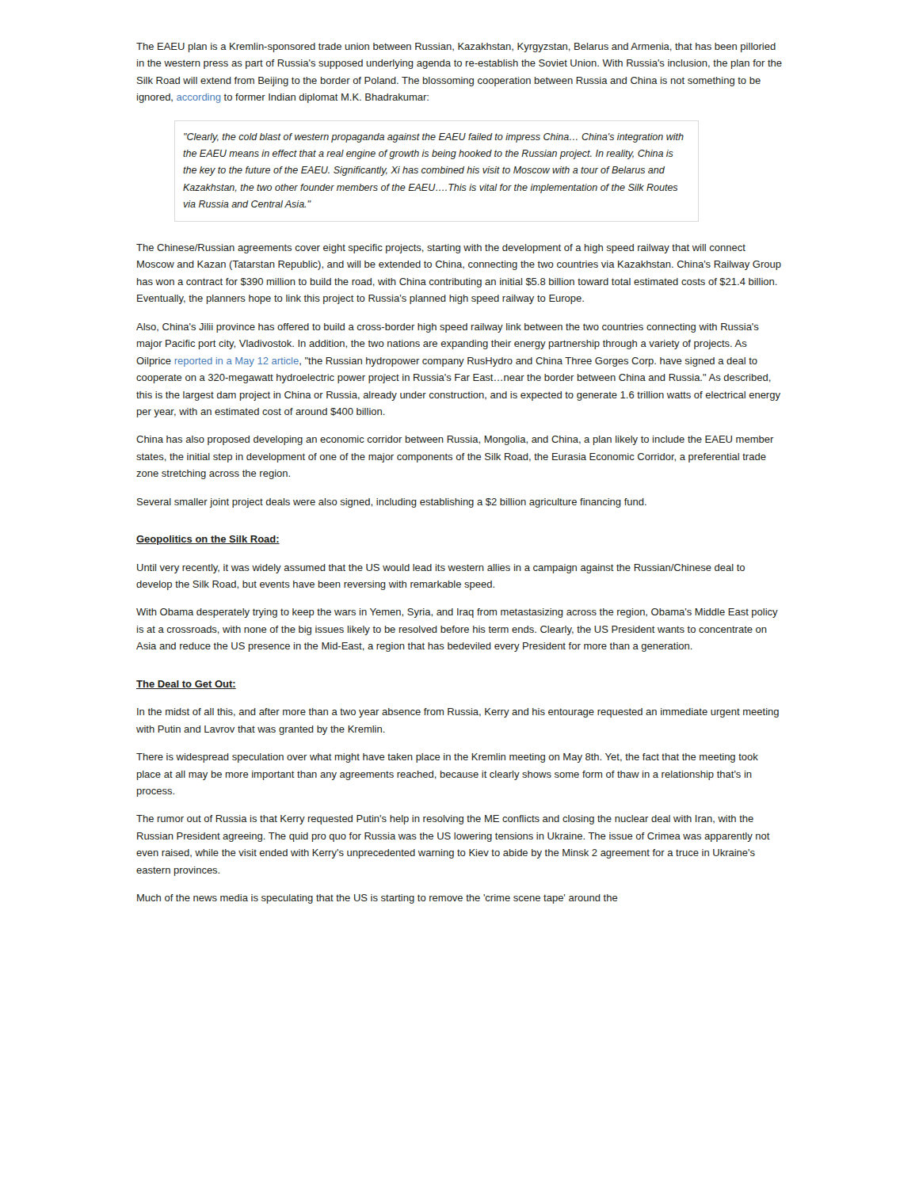The EAEU plan is a Kremlin-sponsored trade union between Russian, Kazakhstan, Kyrgyzstan, Belarus and Armenia, that has been pilloried in the western press as part of Russia's supposed underlying agenda to re-establish the Soviet Union. With Russia's inclusion, the plan for the Silk Road will extend from Beijing to the border of Poland. The blossoming cooperation between Russia and China is not something to be ignored, according to former Indian diplomat M.K. Bhadrakumar:
"Clearly, the cold blast of western propaganda against the EAEU failed to impress China… China's integration with the EAEU means in effect that a real engine of growth is being hooked to the Russian project. In reality, China is the key to the future of the EAEU. Significantly, Xi has combined his visit to Moscow with a tour of Belarus and Kazakhstan, the two other founder members of the EAEU….This is vital for the implementation of the Silk Routes via Russia and Central Asia."
The Chinese/Russian agreements cover eight specific projects, starting with the development of a high speed railway that will connect Moscow and Kazan (Tatarstan Republic), and will be extended to China, connecting the two countries via Kazakhstan. China's Railway Group has won a contract for $390 million to build the road, with China contributing an initial $5.8 billion toward total estimated costs of $21.4 billion. Eventually, the planners hope to link this project to Russia's planned high speed railway to Europe.
Also, China's Jilii province has offered to build a cross-border high speed railway link between the two countries connecting with Russia's major Pacific port city, Vladivostok. In addition, the two nations are expanding their energy partnership through a variety of projects. As Oilprice reported in a May 12 article, "the Russian hydropower company RusHydro and China Three Gorges Corp. have signed a deal to cooperate on a 320-megawatt hydroelectric power project in Russia's Far East…near the border between China and Russia." As described, this is the largest dam project in China or Russia, already under construction, and is expected to generate 1.6 trillion watts of electrical energy per year, with an estimated cost of around $400 billion.
China has also proposed developing an economic corridor between Russia, Mongolia, and China, a plan likely to include the EAEU member states, the initial step in development of one of the major components of the Silk Road, the Eurasia Economic Corridor, a preferential trade zone stretching across the region.
Several smaller joint project deals were also signed, including establishing a $2 billion agriculture financing fund.
Geopolitics on the Silk Road:
Until very recently, it was widely assumed that the US would lead its western allies in a campaign against the Russian/Chinese deal to develop the Silk Road, but events have been reversing with remarkable speed.
With Obama desperately trying to keep the wars in Yemen, Syria, and Iraq from metastasizing across the region, Obama's Middle East policy is at a crossroads, with none of the big issues likely to be resolved before his term ends. Clearly, the US President wants to concentrate on Asia and reduce the US presence in the Mid-East, a region that has bedeviled every President for more than a generation.
The Deal to Get Out:
In the midst of all this, and after more than a two year absence from Russia, Kerry and his entourage requested an immediate urgent meeting with Putin and Lavrov that was granted by the Kremlin.
There is widespread speculation over what might have taken place in the Kremlin meeting on May 8th. Yet, the fact that the meeting took place at all may be more important than any agreements reached, because it clearly shows some form of thaw in a relationship that's in process.
The rumor out of Russia is that Kerry requested Putin's help in resolving the ME conflicts and closing the nuclear deal with Iran, with the Russian President agreeing. The quid pro quo for Russia was the US lowering tensions in Ukraine. The issue of Crimea was apparently not even raised, while the visit ended with Kerry's unprecedented warning to Kiev to abide by the Minsk 2 agreement for a truce in Ukraine's eastern provinces.
Much of the news media is speculating that the US is starting to remove the 'crime scene tape' around the